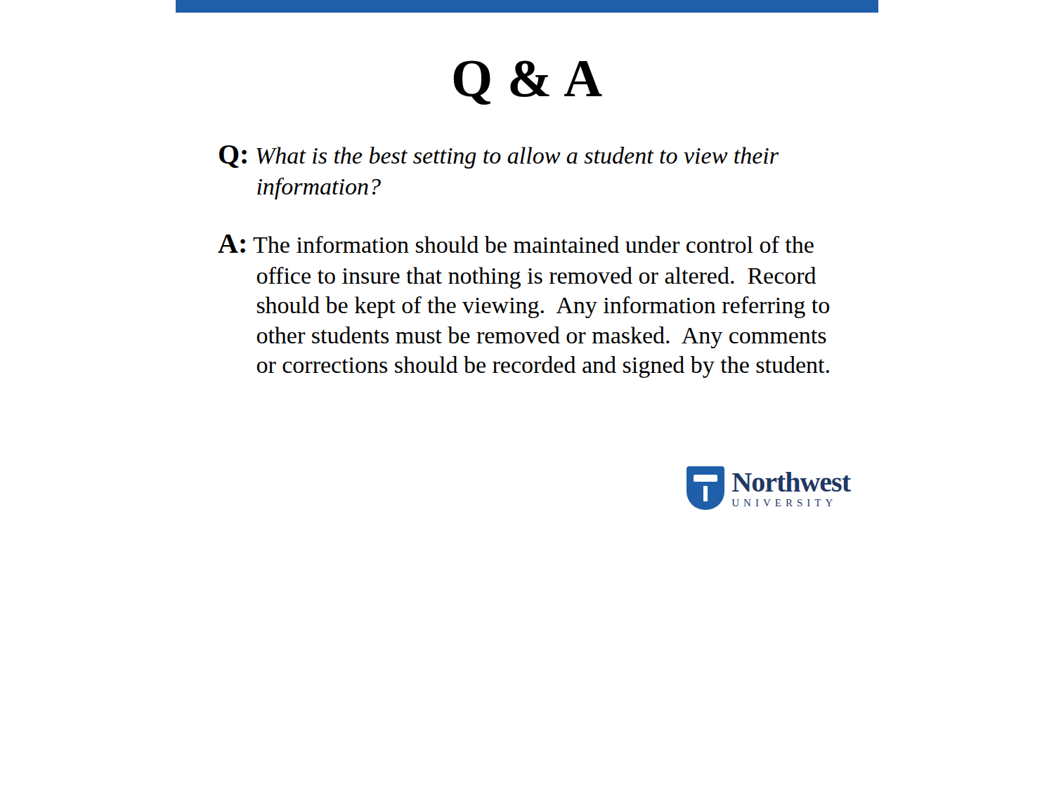Q & A
Q: What is the best setting to allow a student to view their information?
A: The information should be maintained under control of the office to insure that nothing is removed or altered. Record should be kept of the viewing. Any information referring to other students must be removed or masked. Any comments or corrections should be recorded and signed by the student.
Northwest UNIVERSITY